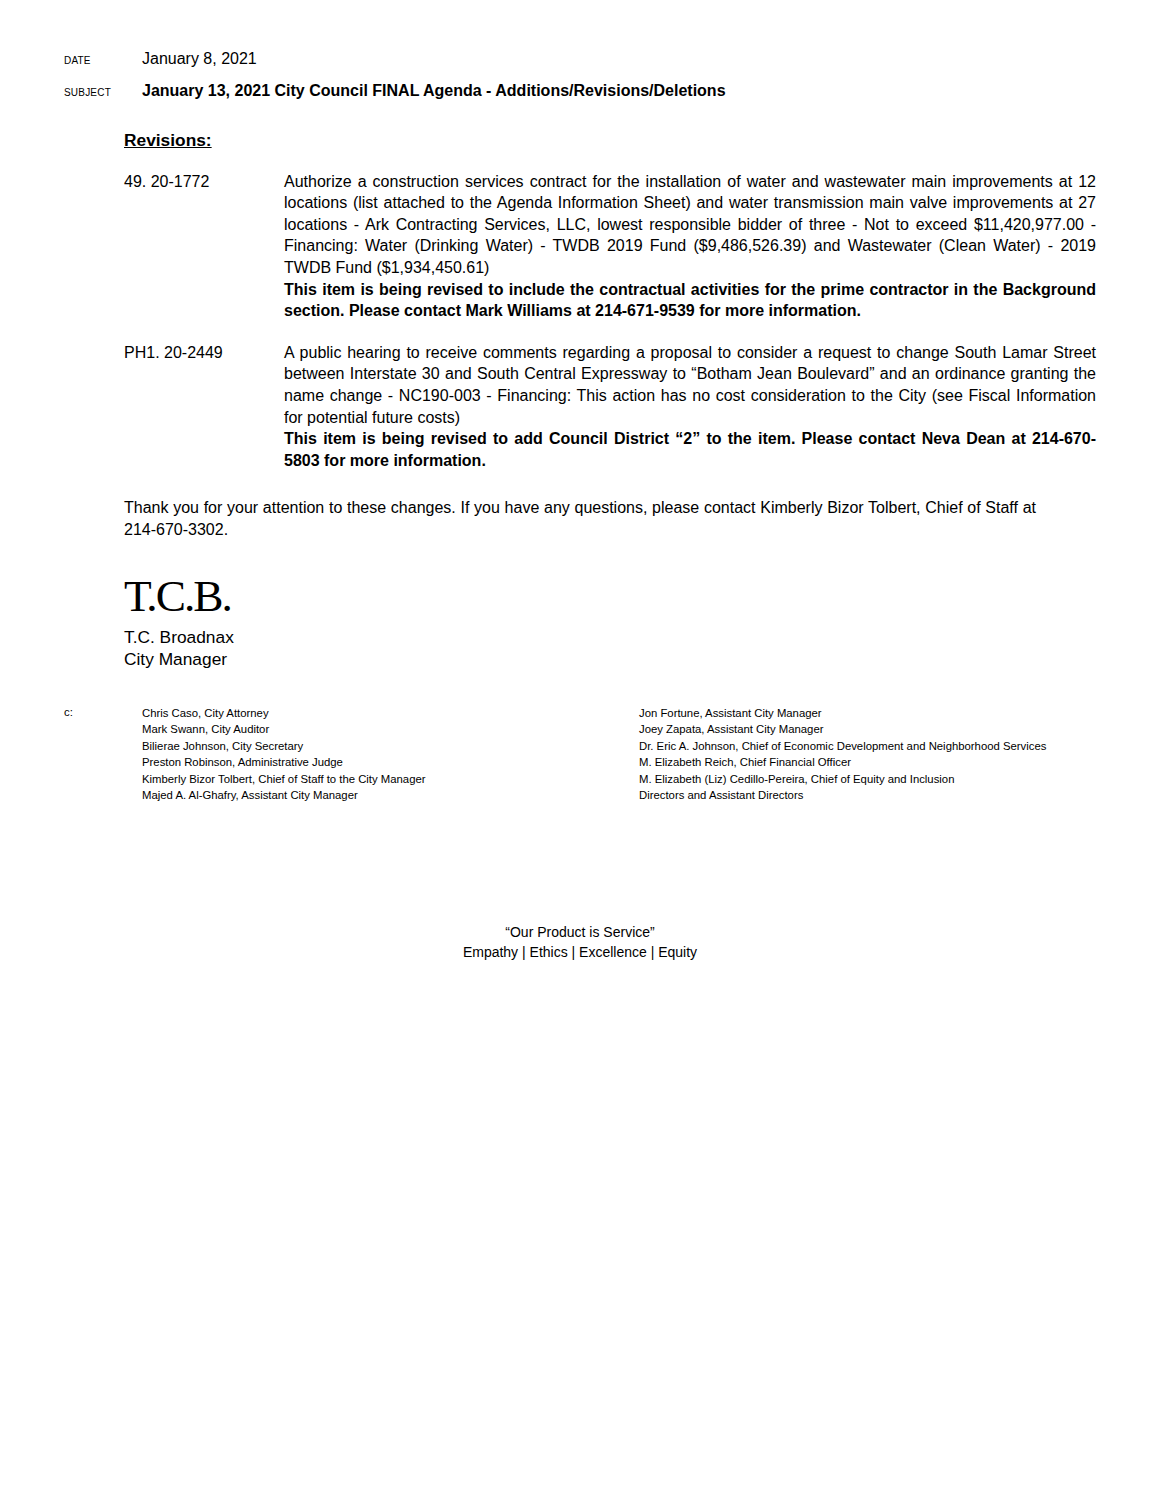Date
January 8, 2021
Subject
January 13, 2021 City Council FINAL Agenda - Additions/Revisions/Deletions
Revisions:
49. 20-1772
Authorize a construction services contract for the installation of water and wastewater main improvements at 12 locations (list attached to the Agenda Information Sheet) and water transmission main valve improvements at 27 locations - Ark Contracting Services, LLC, lowest responsible bidder of three - Not to exceed $11,420,977.00 - Financing: Water (Drinking Water) - TWDB 2019 Fund ($9,486,526.39) and Wastewater (Clean Water) - 2019 TWDB Fund ($1,934,450.61)
This item is being revised to include the contractual activities for the prime contractor in the Background section. Please contact Mark Williams at 214-671-9539 for more information.
PH1. 20-2449
A public hearing to receive comments regarding a proposal to consider a request to change South Lamar Street between Interstate 30 and South Central Expressway to “Botham Jean Boulevard” and an ordinance granting the name change - NC190-003 - Financing: This action has no cost consideration to the City (see Fiscal Information for potential future costs)
This item is being revised to add Council District “2” to the item. Please contact Neva Dean at 214-670-5803 for more information.
Thank you for your attention to these changes. If you have any questions, please contact Kimberly Bizor Tolbert, Chief of Staff at 214-670-3302.
T.C.B.
T.C. Broadnax
City Manager
c:
Chris Caso, City Attorney
Mark Swann, City Auditor
Bilierae Johnson, City Secretary
Preston Robinson, Administrative Judge
Kimberly Bizor Tolbert, Chief of Staff to the City Manager
Majed A. Al-Ghafry, Assistant City Manager
Jon Fortune, Assistant City Manager
Joey Zapata, Assistant City Manager
Dr. Eric A. Johnson, Chief of Economic Development and Neighborhood Services
M. Elizabeth Reich, Chief Financial Officer
M. Elizabeth (Liz) Cedillo-Pereira, Chief of Equity and Inclusion
Directors and Assistant Directors
“Our Product is Service”
Empathy | Ethics | Excellence | Equity